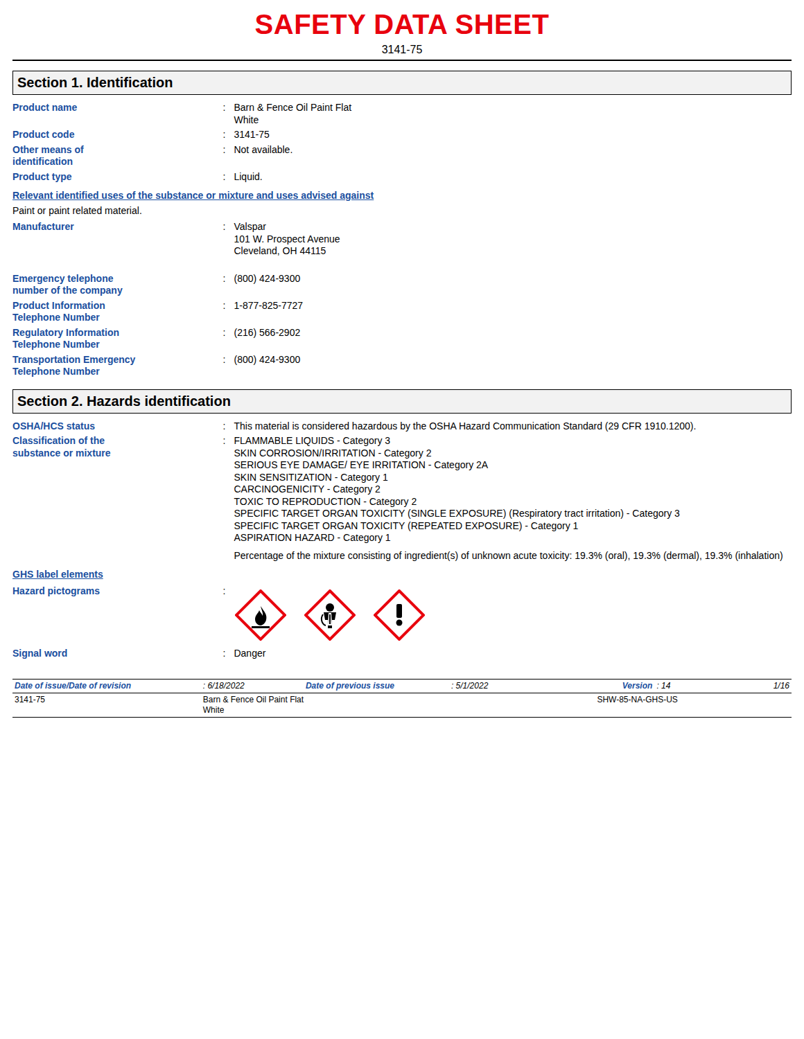SAFETY DATA SHEET
3141-75
Section 1. Identification
| Product name | : | Barn & Fence Oil Paint Flat White |
| Product code | : | 3141-75 |
| Other means of identification | : | Not available. |
| Product type | : | Liquid. |
Relevant identified uses of the substance or mixture and uses advised against
Paint or paint related material.
| Manufacturer | : | Valspar 101 W. Prospect Avenue Cleveland, OH 44115 |
| Emergency telephone number of the company | : | (800) 424-9300 |
| Product Information Telephone Number | : | 1-877-825-7727 |
| Regulatory Information Telephone Number | : | (216) 566-2902 |
| Transportation Emergency Telephone Number | : | (800) 424-9300 |
Section 2. Hazards identification
| OSHA/HCS status | : | This material is considered hazardous by the OSHA Hazard Communication Standard (29 CFR 1910.1200). |
| Classification of the substance or mixture | : | FLAMMABLE LIQUIDS - Category 3 SKIN CORROSION/IRRITATION - Category 2 SERIOUS EYE DAMAGE/ EYE IRRITATION - Category 2A SKIN SENSITIZATION - Category 1 CARCINOGENICITY - Category 2 TOXIC TO REPRODUCTION - Category 2 SPECIFIC TARGET ORGAN TOXICITY (SINGLE EXPOSURE) (Respiratory tract irritation) - Category 3 SPECIFIC TARGET ORGAN TOXICITY (REPEATED EXPOSURE) - Category 1 ASPIRATION HAZARD - Category 1 |
| | | Percentage of the mixture consisting of ingredient(s) of unknown acute toxicity: 19.3% (oral), 19.3% (dermal), 19.3% (inhalation) |
GHS label elements
| Hazard pictograms | : | |
| Signal word | : | Danger |
| Date of issue/Date of revision | : 6/18/2022 | Date of previous issue | : 5/1/2022 | Version | : 14 | 1/16 |
| 3141-75 | Barn & Fence Oil Paint Flat White | SHW-85-NA-GHS-US | |